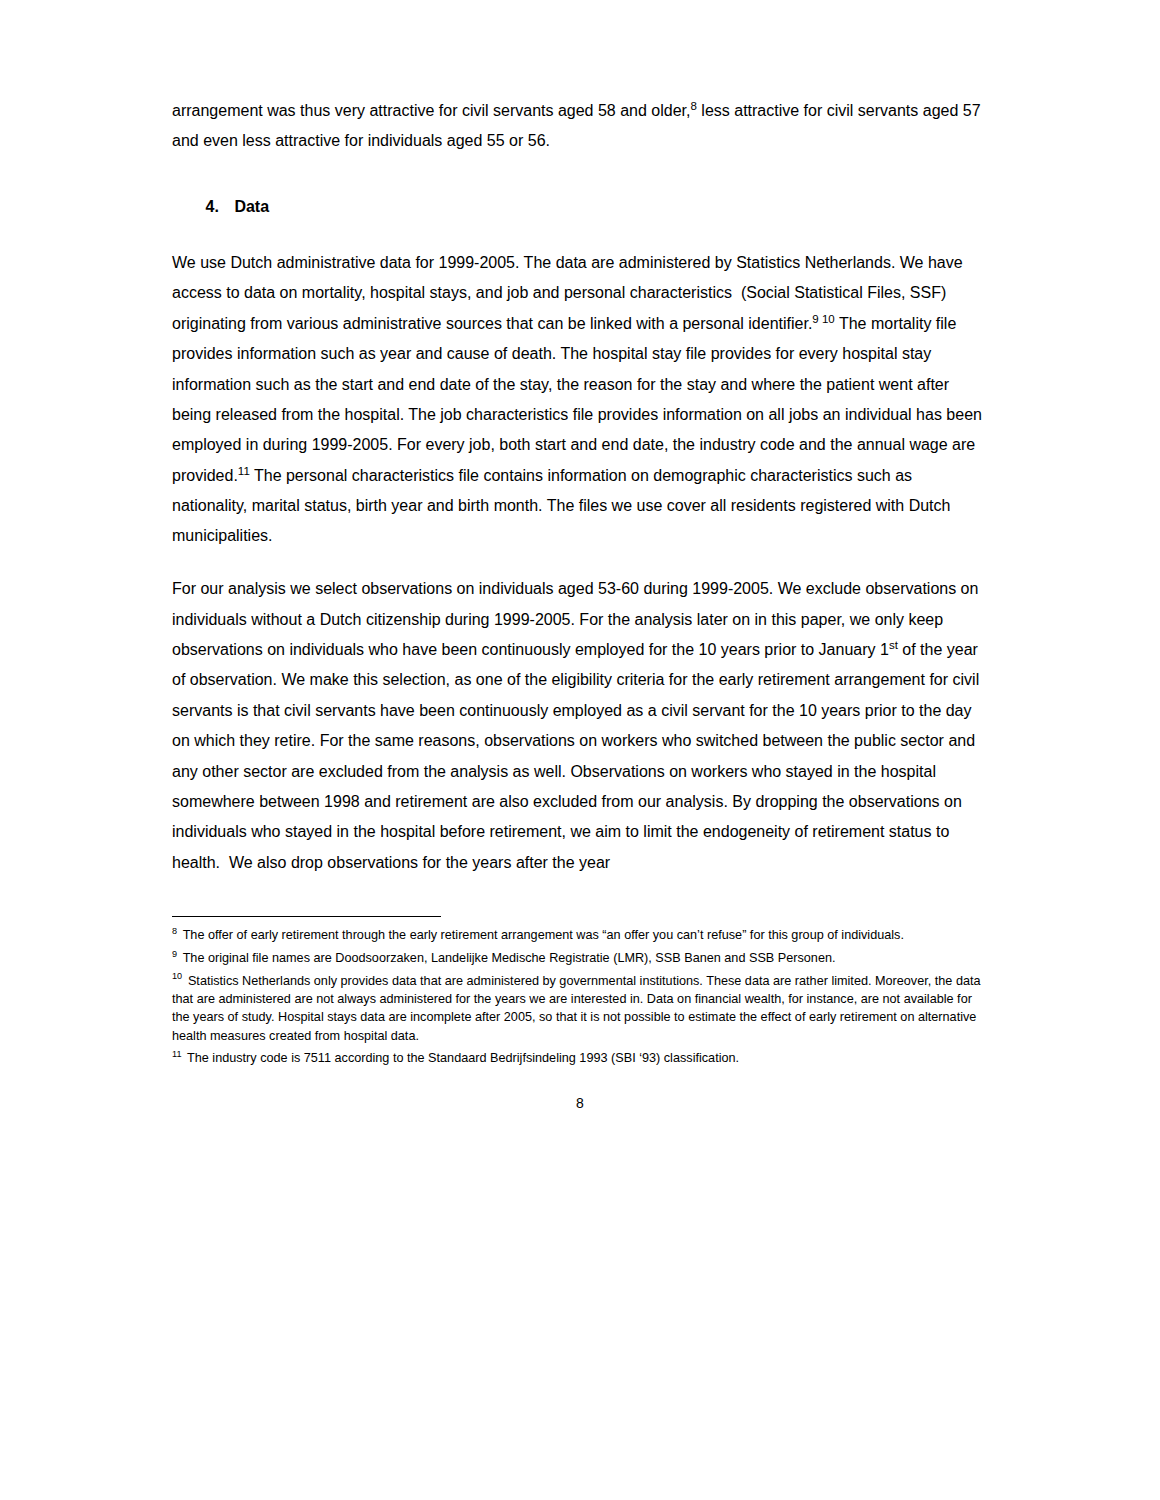arrangement was thus very attractive for civil servants aged 58 and older,8 less attractive for civil servants aged 57 and even less attractive for individuals aged 55 or 56.
4. Data
We use Dutch administrative data for 1999-2005. The data are administered by Statistics Netherlands. We have access to data on mortality, hospital stays, and job and personal characteristics (Social Statistical Files, SSF) originating from various administrative sources that can be linked with a personal identifier.9 10 The mortality file provides information such as year and cause of death. The hospital stay file provides for every hospital stay information such as the start and end date of the stay, the reason for the stay and where the patient went after being released from the hospital. The job characteristics file provides information on all jobs an individual has been employed in during 1999-2005. For every job, both start and end date, the industry code and the annual wage are provided.11 The personal characteristics file contains information on demographic characteristics such as nationality, marital status, birth year and birth month. The files we use cover all residents registered with Dutch municipalities.
For our analysis we select observations on individuals aged 53-60 during 1999-2005. We exclude observations on individuals without a Dutch citizenship during 1999-2005. For the analysis later on in this paper, we only keep observations on individuals who have been continuously employed for the 10 years prior to January 1st of the year of observation. We make this selection, as one of the eligibility criteria for the early retirement arrangement for civil servants is that civil servants have been continuously employed as a civil servant for the 10 years prior to the day on which they retire. For the same reasons, observations on workers who switched between the public sector and any other sector are excluded from the analysis as well. Observations on workers who stayed in the hospital somewhere between 1998 and retirement are also excluded from our analysis. By dropping the observations on individuals who stayed in the hospital before retirement, we aim to limit the endogeneity of retirement status to health. We also drop observations for the years after the year
8 The offer of early retirement through the early retirement arrangement was “an offer you can’t refuse” for this group of individuals.
9 The original file names are Doodsoorzaken, Landelijke Medische Registratie (LMR), SSB Banen and SSB Personen.
10 Statistics Netherlands only provides data that are administered by governmental institutions. These data are rather limited. Moreover, the data that are administered are not always administered for the years we are interested in. Data on financial wealth, for instance, are not available for the years of study. Hospital stays data are incomplete after 2005, so that it is not possible to estimate the effect of early retirement on alternative health measures created from hospital data.
11 The industry code is 7511 according to the Standaard Bedrijfsindeling 1993 (SBI ‘93) classification.
8